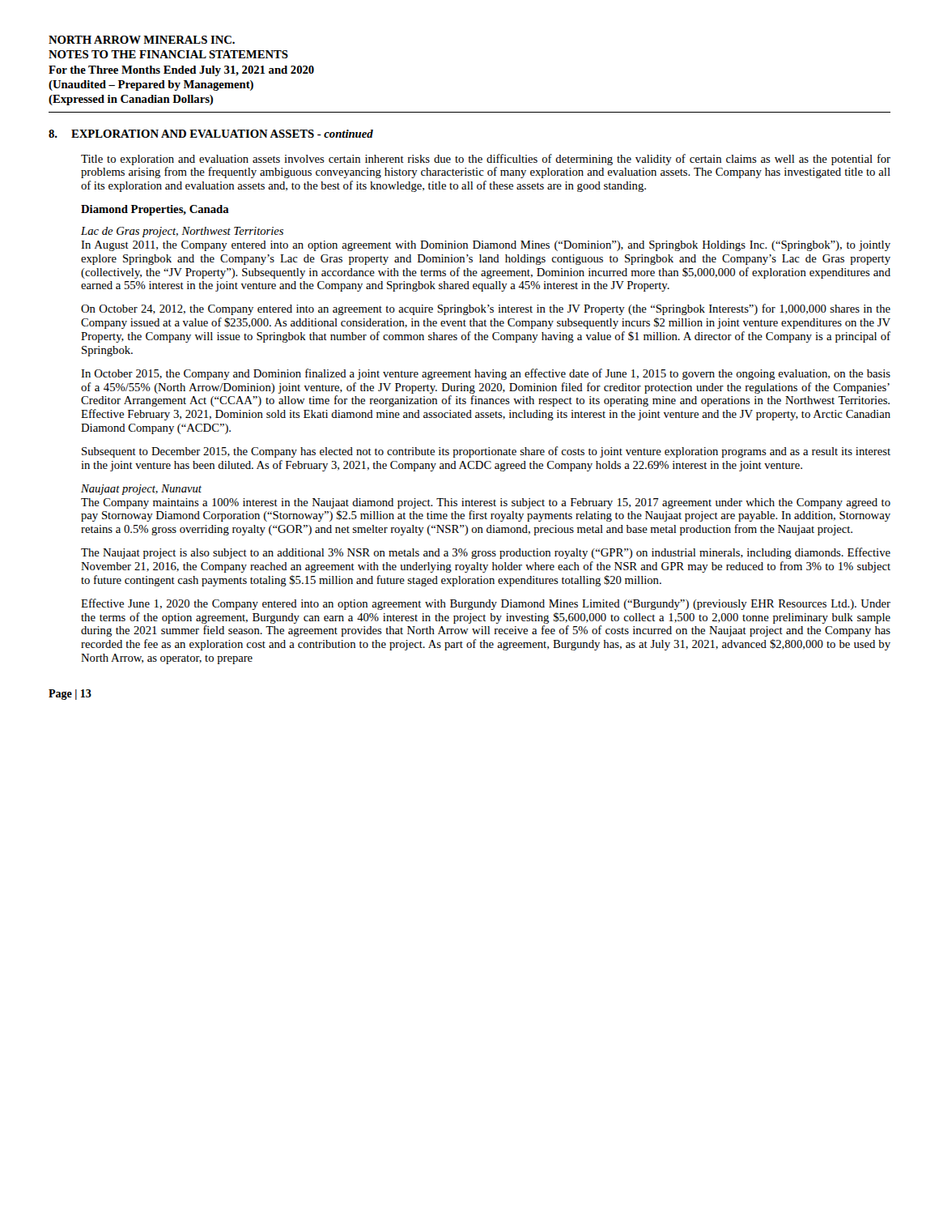NORTH ARROW MINERALS INC.
NOTES TO THE FINANCIAL STATEMENTS
For the Three Months Ended July 31, 2021 and 2020
(Unaudited – Prepared by Management)
(Expressed in Canadian Dollars)
8. EXPLORATION AND EVALUATION ASSETS - continued
Title to exploration and evaluation assets involves certain inherent risks due to the difficulties of determining the validity of certain claims as well as the potential for problems arising from the frequently ambiguous conveyancing history characteristic of many exploration and evaluation assets. The Company has investigated title to all of its exploration and evaluation assets and, to the best of its knowledge, title to all of these assets are in good standing.
Diamond Properties, Canada
Lac de Gras project, Northwest Territories
In August 2011, the Company entered into an option agreement with Dominion Diamond Mines (“Dominion”), and Springbok Holdings Inc. (“Springbok”), to jointly explore Springbok and the Company’s Lac de Gras property and Dominion’s land holdings contiguous to Springbok and the Company’s Lac de Gras property (collectively, the “JV Property”). Subsequently in accordance with the terms of the agreement, Dominion incurred more than $5,000,000 of exploration expenditures and earned a 55% interest in the joint venture and the Company and Springbok shared equally a 45% interest in the JV Property.
On October 24, 2012, the Company entered into an agreement to acquire Springbok’s interest in the JV Property (the “Springbok Interests”) for 1,000,000 shares in the Company issued at a value of $235,000. As additional consideration, in the event that the Company subsequently incurs $2 million in joint venture expenditures on the JV Property, the Company will issue to Springbok that number of common shares of the Company having a value of $1 million. A director of the Company is a principal of Springbok.
In October 2015, the Company and Dominion finalized a joint venture agreement having an effective date of June 1, 2015 to govern the ongoing evaluation, on the basis of a 45%/55% (North Arrow/Dominion) joint venture, of the JV Property. During 2020, Dominion filed for creditor protection under the regulations of the Companies’ Creditor Arrangement Act (“CCAA”) to allow time for the reorganization of its finances with respect to its operating mine and operations in the Northwest Territories. Effective February 3, 2021, Dominion sold its Ekati diamond mine and associated assets, including its interest in the joint venture and the JV property, to Arctic Canadian Diamond Company (“ACDC”).
Subsequent to December 2015, the Company has elected not to contribute its proportionate share of costs to joint venture exploration programs and as a result its interest in the joint venture has been diluted. As of February 3, 2021, the Company and ACDC agreed the Company holds a 22.69% interest in the joint venture.
Naujaat project, Nunavut
The Company maintains a 100% interest in the Naujaat diamond project. This interest is subject to a February 15, 2017 agreement under which the Company agreed to pay Stornoway Diamond Corporation (“Stornoway”) $2.5 million at the time the first royalty payments relating to the Naujaat project are payable. In addition, Stornoway retains a 0.5% gross overriding royalty (“GOR”) and net smelter royalty (“NSR”) on diamond, precious metal and base metal production from the Naujaat project.
The Naujaat project is also subject to an additional 3% NSR on metals and a 3% gross production royalty (“GPR”) on industrial minerals, including diamonds. Effective November 21, 2016, the Company reached an agreement with the underlying royalty holder where each of the NSR and GPR may be reduced to from 3% to 1% subject to future contingent cash payments totaling $5.15 million and future staged exploration expenditures totalling $20 million.
Effective June 1, 2020 the Company entered into an option agreement with Burgundy Diamond Mines Limited (“Burgundy”) (previously EHR Resources Ltd.). Under the terms of the option agreement, Burgundy can earn a 40% interest in the project by investing $5,600,000 to collect a 1,500 to 2,000 tonne preliminary bulk sample during the 2021 summer field season. The agreement provides that North Arrow will receive a fee of 5% of costs incurred on the Naujaat project and the Company has recorded the fee as an exploration cost and a contribution to the project. As part of the agreement, Burgundy has, as at July 31, 2021, advanced $2,800,000 to be used by North Arrow, as operator, to prepare
Page | 13